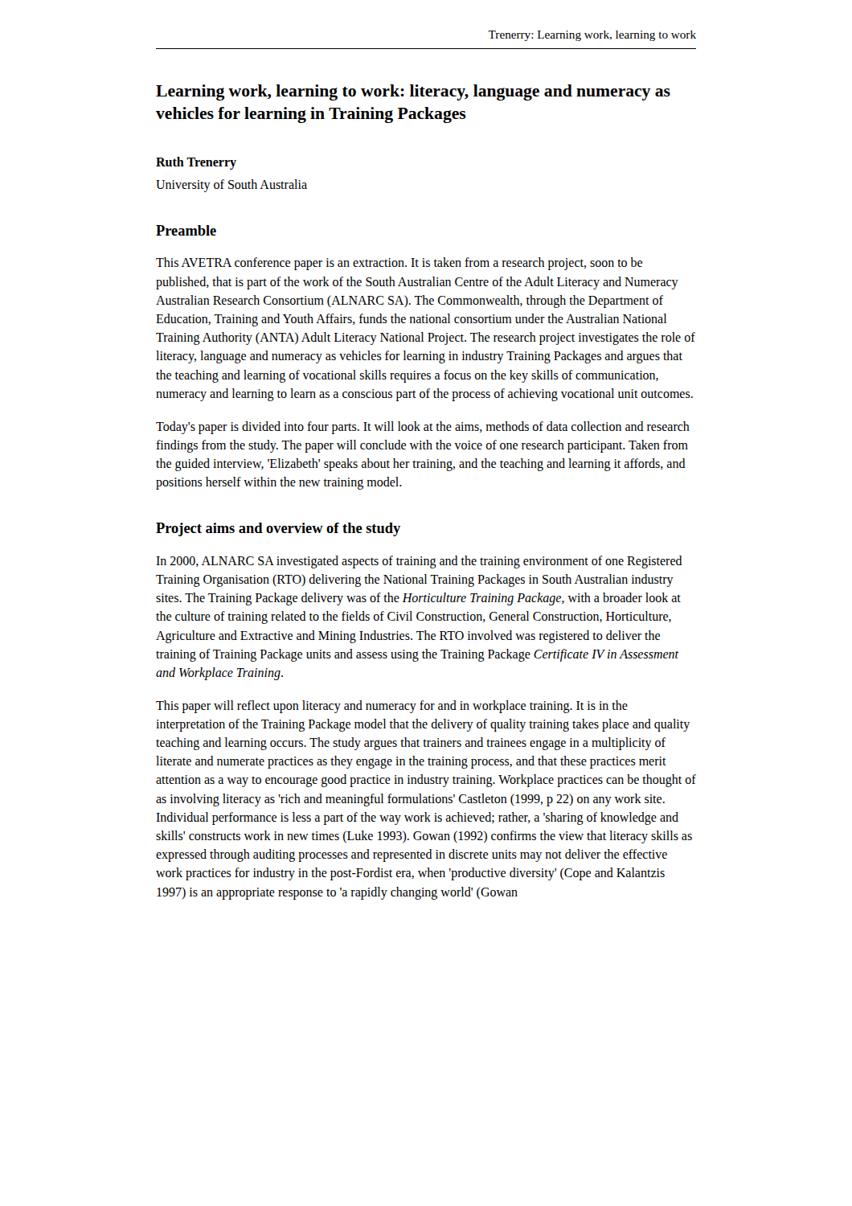Trenerry: Learning work, learning to work
Learning work, learning to work: literacy, language and numeracy as vehicles for learning in Training Packages
Ruth Trenerry
University of South Australia
Preamble
This AVETRA conference paper is an extraction. It is taken from a research project, soon to be published, that is part of the work of the South Australian Centre of the Adult Literacy and Numeracy Australian Research Consortium (ALNARC SA). The Commonwealth, through the Department of Education, Training and Youth Affairs, funds the national consortium under the Australian National Training Authority (ANTA) Adult Literacy National Project. The research project investigates the role of literacy, language and numeracy as vehicles for learning in industry Training Packages and argues that the teaching and learning of vocational skills requires a focus on the key skills of communication, numeracy and learning to learn as a conscious part of the process of achieving vocational unit outcomes.
Today's paper is divided into four parts. It will look at the aims, methods of data collection and research findings from the study. The paper will conclude with the voice of one research participant. Taken from the guided interview, 'Elizabeth' speaks about her training, and the teaching and learning it affords, and positions herself within the new training model.
Project aims and overview of the study
In 2000, ALNARC SA investigated aspects of training and the training environment of one Registered Training Organisation (RTO) delivering the National Training Packages in South Australian industry sites. The Training Package delivery was of the Horticulture Training Package, with a broader look at the culture of training related to the fields of Civil Construction, General Construction, Horticulture, Agriculture and Extractive and Mining Industries. The RTO involved was registered to deliver the training of Training Package units and assess using the Training Package Certificate IV in Assessment and Workplace Training.
This paper will reflect upon literacy and numeracy for and in workplace training. It is in the interpretation of the Training Package model that the delivery of quality training takes place and quality teaching and learning occurs. The study argues that trainers and trainees engage in a multiplicity of literate and numerate practices as they engage in the training process, and that these practices merit attention as a way to encourage good practice in industry training. Workplace practices can be thought of as involving literacy as 'rich and meaningful formulations' Castleton (1999, p 22) on any work site. Individual performance is less a part of the way work is achieved; rather, a 'sharing of knowledge and skills' constructs work in new times (Luke 1993). Gowan (1992) confirms the view that literacy skills as expressed through auditing processes and represented in discrete units may not deliver the effective work practices for industry in the post-Fordist era, when 'productive diversity' (Cope and Kalantzis 1997) is an appropriate response to 'a rapidly changing world' (Gowan